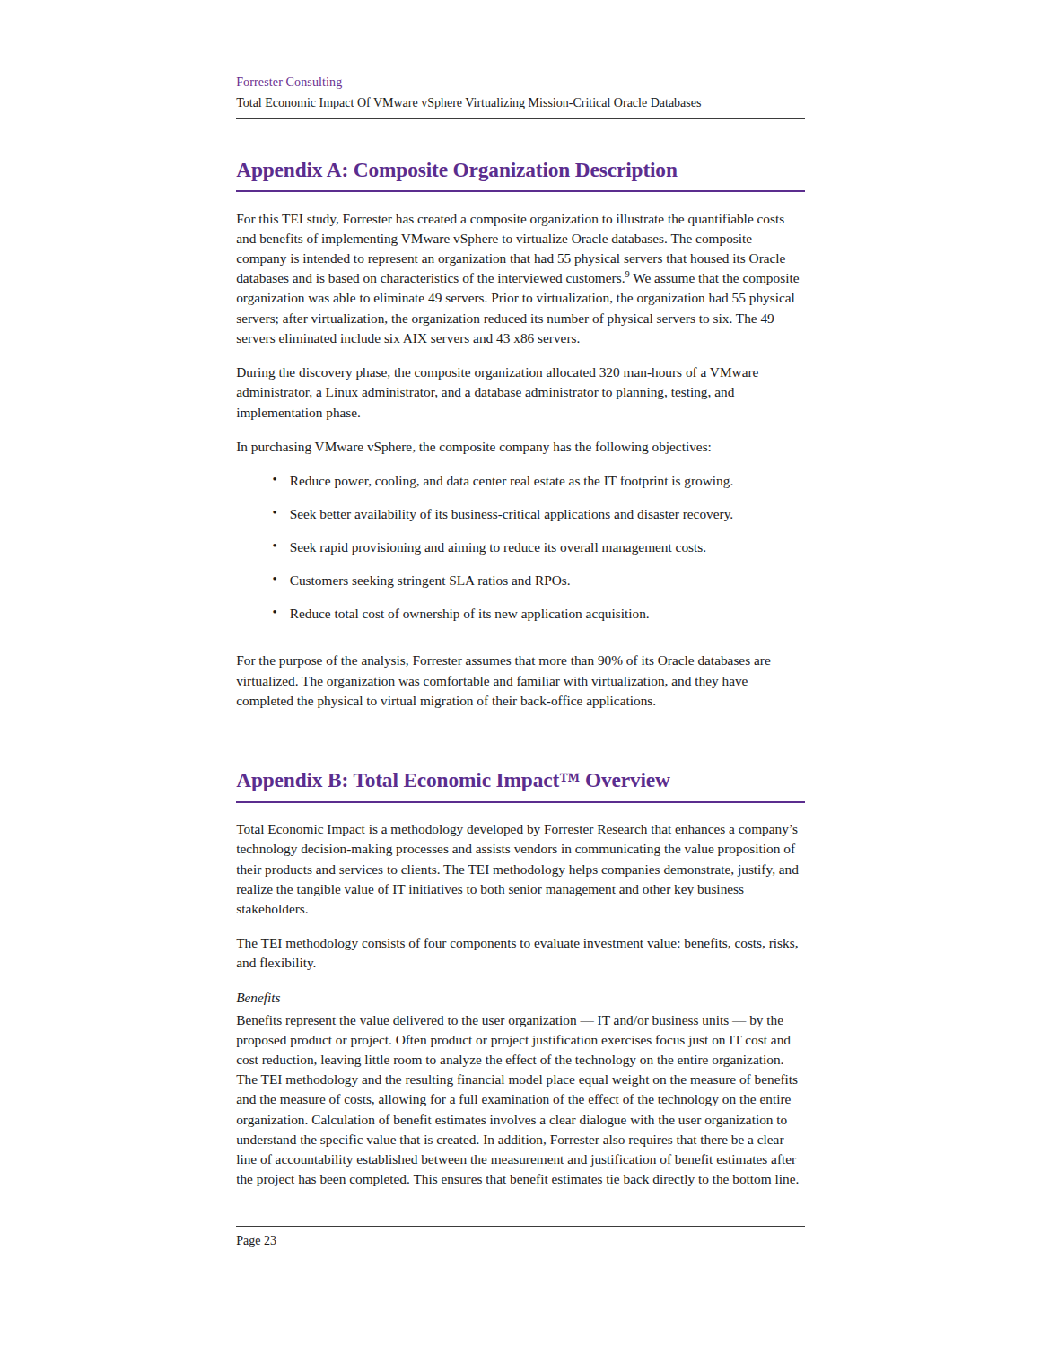Forrester Consulting
Total Economic Impact Of VMware vSphere Virtualizing Mission-Critical Oracle Databases
Appendix A: Composite Organization Description
For this TEI study, Forrester has created a composite organization to illustrate the quantifiable costs and benefits of implementing VMware vSphere to virtualize Oracle databases. The composite company is intended to represent an organization that had 55 physical servers that housed its Oracle databases and is based on characteristics of the interviewed customers.9 We assume that the composite organization was able to eliminate 49 servers. Prior to virtualization, the organization had 55 physical servers; after virtualization, the organization reduced its number of physical servers to six. The 49 servers eliminated include six AIX servers and 43 x86 servers.
During the discovery phase, the composite organization allocated 320 man-hours of a VMware administrator, a Linux administrator, and a database administrator to planning, testing, and implementation phase.
In purchasing VMware vSphere, the composite company has the following objectives:
Reduce power, cooling, and data center real estate as the IT footprint is growing.
Seek better availability of its business-critical applications and disaster recovery.
Seek rapid provisioning and aiming to reduce its overall management costs.
Customers seeking stringent SLA ratios and RPOs.
Reduce total cost of ownership of its new application acquisition.
For the purpose of the analysis, Forrester assumes that more than 90% of its Oracle databases are virtualized. The organization was comfortable and familiar with virtualization, and they have completed the physical to virtual migration of their back-office applications.
Appendix B: Total Economic Impact™ Overview
Total Economic Impact is a methodology developed by Forrester Research that enhances a company’s technology decision-making processes and assists vendors in communicating the value proposition of their products and services to clients. The TEI methodology helps companies demonstrate, justify, and realize the tangible value of IT initiatives to both senior management and other key business stakeholders.
The TEI methodology consists of four components to evaluate investment value: benefits, costs, risks, and flexibility.
Benefits
Benefits represent the value delivered to the user organization — IT and/or business units — by the proposed product or project. Often product or project justification exercises focus just on IT cost and cost reduction, leaving little room to analyze the effect of the technology on the entire organization. The TEI methodology and the resulting financial model place equal weight on the measure of benefits and the measure of costs, allowing for a full examination of the effect of the technology on the entire organization. Calculation of benefit estimates involves a clear dialogue with the user organization to understand the specific value that is created. In addition, Forrester also requires that there be a clear line of accountability established between the measurement and justification of benefit estimates after the project has been completed. This ensures that benefit estimates tie back directly to the bottom line.
Page 23